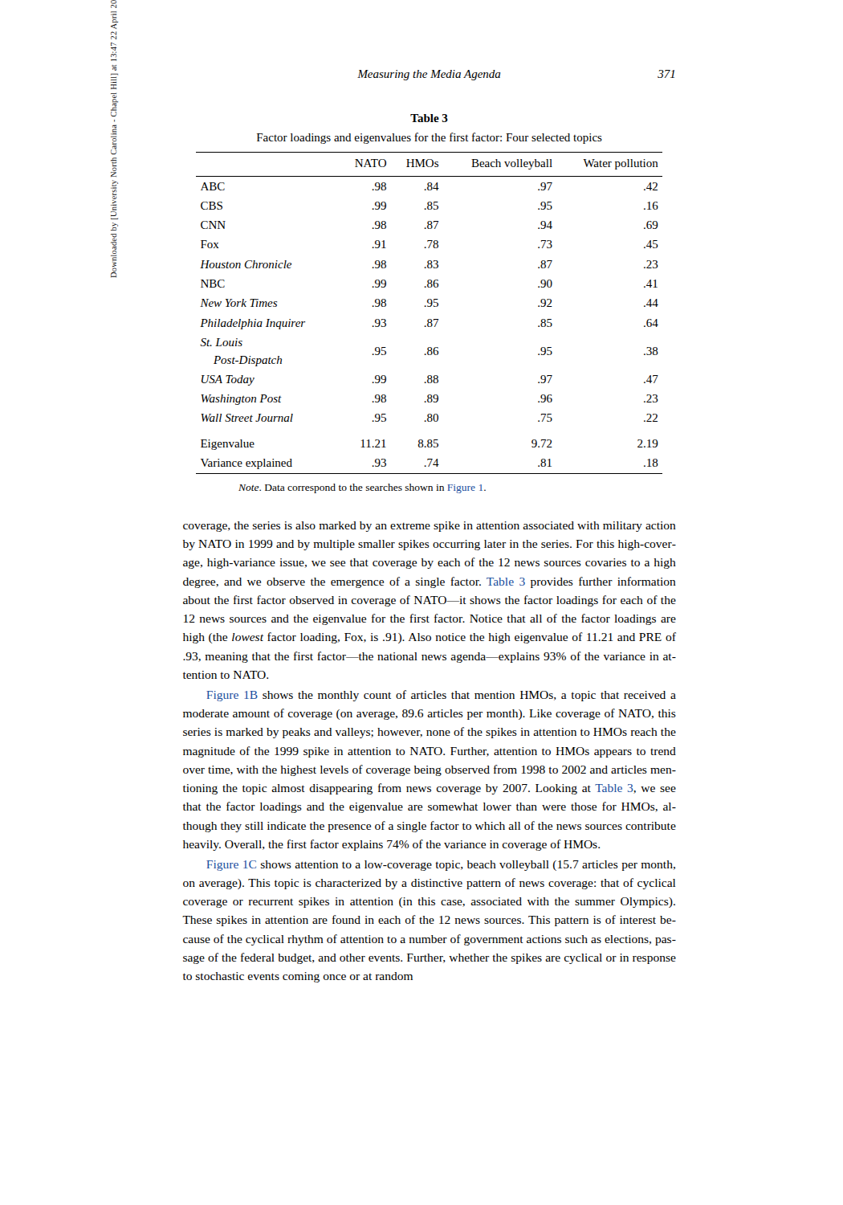Downloaded by [University North Carolina - Chapel Hill] at 13:47 22 April 2014
Measuring the Media Agenda 371
Table 3
Factor loadings and eigenvalues for the first factor: Four selected topics
| | NATO | HMOs | Beach volleyball | Water pollution |
| --- | --- | --- | --- | --- |
| ABC | .98 | .84 | .97 | .42 |
| CBS | .99 | .85 | .95 | .16 |
| CNN | .98 | .87 | .94 | .69 |
| Fox | .91 | .78 | .73 | .45 |
| Houston Chronicle | .98 | .83 | .87 | .23 |
| NBC | .99 | .86 | .90 | .41 |
| New York Times | .98 | .95 | .92 | .44 |
| Philadelphia Inquirer | .93 | .87 | .85 | .64 |
| St. Louis Post-Dispatch | .95 | .86 | .95 | .38 |
| USA Today | .99 | .88 | .97 | .47 |
| Washington Post | .98 | .89 | .96 | .23 |
| Wall Street Journal | .95 | .80 | .75 | .22 |
| Eigenvalue | 11.21 | 8.85 | 9.72 | 2.19 |
| Variance explained | .93 | .74 | .81 | .18 |
Note. Data correspond to the searches shown in Figure 1.
coverage, the series is also marked by an extreme spike in attention associated with military action by NATO in 1999 and by multiple smaller spikes occurring later in the series. For this high-coverage, high-variance issue, we see that coverage by each of the 12 news sources covaries to a high degree, and we observe the emergence of a single factor. Table 3 provides further information about the first factor observed in coverage of NATO—it shows the factor loadings for each of the 12 news sources and the eigenvalue for the first factor. Notice that all of the factor loadings are high (the lowest factor loading, Fox, is .91). Also notice the high eigenvalue of 11.21 and PRE of .93, meaning that the first factor—the national news agenda—explains 93% of the variance in attention to NATO.
Figure 1B shows the monthly count of articles that mention HMOs, a topic that received a moderate amount of coverage (on average, 89.6 articles per month). Like coverage of NATO, this series is marked by peaks and valleys; however, none of the spikes in attention to HMOs reach the magnitude of the 1999 spike in attention to NATO. Further, attention to HMOs appears to trend over time, with the highest levels of coverage being observed from 1998 to 2002 and articles mentioning the topic almost disappearing from news coverage by 2007. Looking at Table 3, we see that the factor loadings and the eigenvalue are somewhat lower than were those for HMOs, although they still indicate the presence of a single factor to which all of the news sources contribute heavily. Overall, the first factor explains 74% of the variance in coverage of HMOs.
Figure 1C shows attention to a low-coverage topic, beach volleyball (15.7 articles per month, on average). This topic is characterized by a distinctive pattern of news coverage: that of cyclical coverage or recurrent spikes in attention (in this case, associated with the summer Olympics). These spikes in attention are found in each of the 12 news sources. This pattern is of interest because of the cyclical rhythm of attention to a number of government actions such as elections, passage of the federal budget, and other events. Further, whether the spikes are cyclical or in response to stochastic events coming once or at random